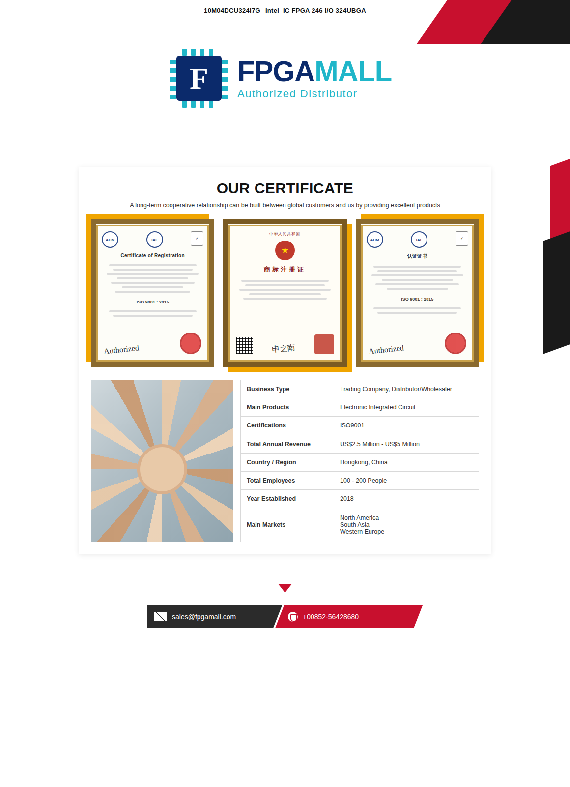10M04DCU324I7G Intel IC FPGA 246 I/O 324UBGA
F
FPGAMALL
Authorized Distributor
OUR CERTIFICATE
A long-term cooperative relationship can be built between global customers and us by providing excellent products
ACM
IAF
✓
Certificate of Registration
ISO 9001 : 2015
Authorized
中华人民共和国
商标注册证
申之南
ACM
IAF
✓
认证证书
ISO 9001 : 2015
Authorized
| Business Type | Trading Company, Distributor/Wholesaler |
| Main Products | Electronic Integrated Circuit |
| Certifications | ISO9001 |
| Total Annual Revenue | US$2.5 Million - US$5 Million |
| Country / Region | Hongkong, China |
| Total Employees | 100 - 200 People |
| Year Established | 2018 |
| Main Markets | North America South Asia Western Europe |
sales@fpgamall.com
+00852-56428680